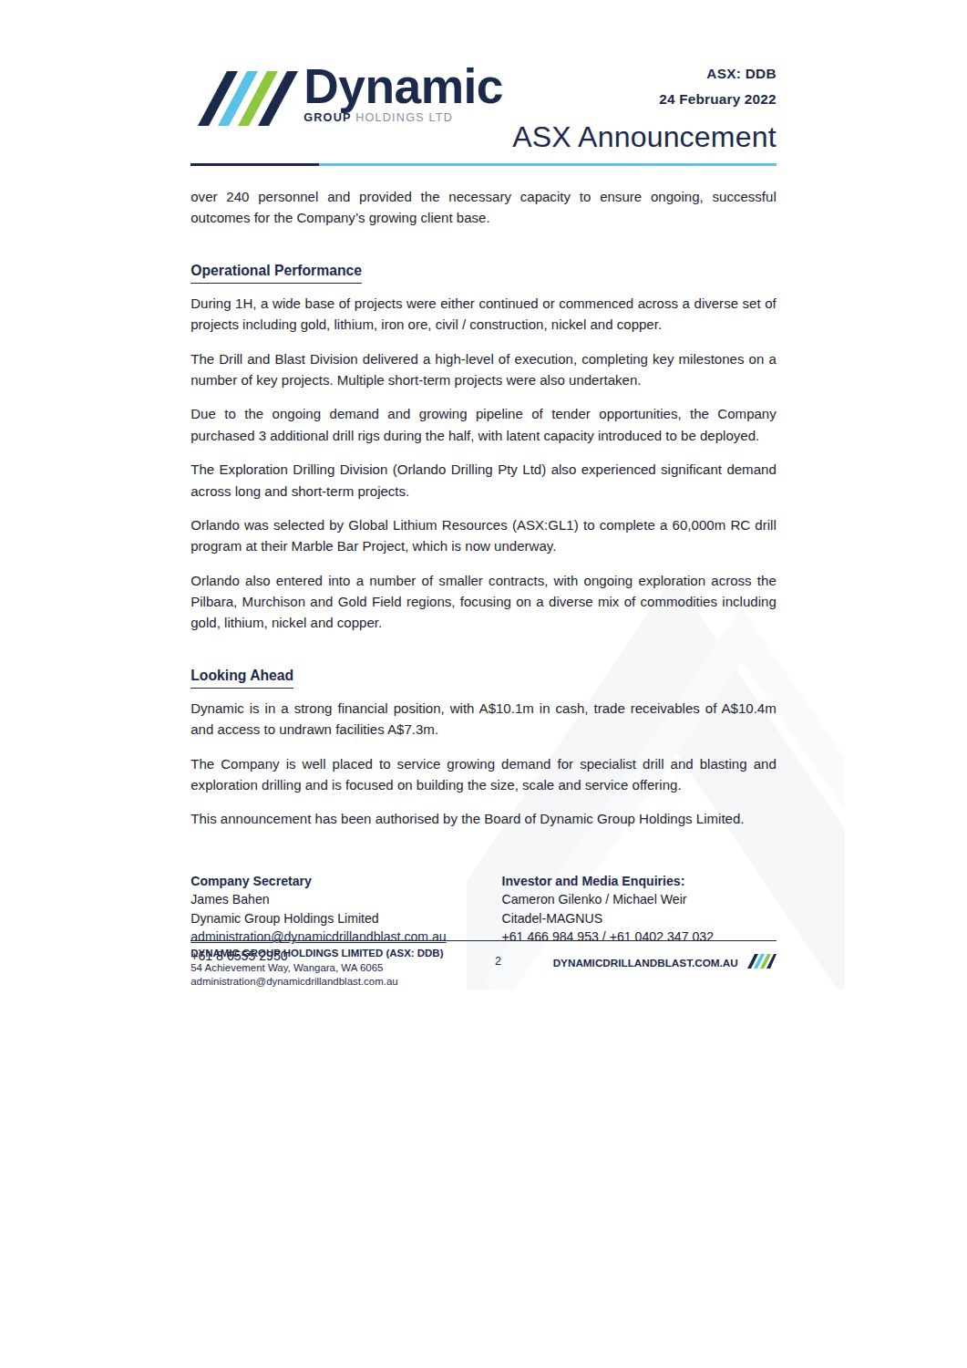Dynamic
GROUP HOLDINGS LTD
ASX: DDB
24 February 2022
ASX Announcement
over 240 personnel and provided the necessary capacity to ensure ongoing, successful outcomes for the Company’s growing client base.
Operational Performance
During 1H, a wide base of projects were either continued or commenced across a diverse set of projects including gold, lithium, iron ore, civil / construction, nickel and copper.
The Drill and Blast Division delivered a high-level of execution, completing key milestones on a number of key projects. Multiple short-term projects were also undertaken.
Due to the ongoing demand and growing pipeline of tender opportunities, the Company purchased 3 additional drill rigs during the half, with latent capacity introduced to be deployed.
The Exploration Drilling Division (Orlando Drilling Pty Ltd) also experienced significant demand across long and short-term projects.
Orlando was selected by Global Lithium Resources (ASX:GL1) to complete a 60,000m RC drill program at their Marble Bar Project, which is now underway.
Orlando also entered into a number of smaller contracts, with ongoing exploration across the Pilbara, Murchison and Gold Field regions, focusing on a diverse mix of commodities including gold, lithium, nickel and copper.
Looking Ahead
Dynamic is in a strong financial position, with A$10.1m in cash, trade receivables of A$10.4m and access to undrawn facilities A$7.3m.
The Company is well placed to service growing demand for specialist drill and blasting and exploration drilling and is focused on building the size, scale and service offering.
This announcement has been authorised by the Board of Dynamic Group Holdings Limited.
Company Secretary
James Bahen
Dynamic Group Holdings Limited
administration@dynamicdrillandblast.com.au
+61 8 6555 2950
Investor and Media Enquiries:
Cameron Gilenko / Michael Weir
Citadel-MAGNUS
+61 466 984 953 / +61 0402 347 032
DYNAMIC GROUP HOLDINGS LIMITED (ASX: DDB)
54 Achievement Way, Wangara, WA 6065
administration@dynamicdrillandblast.com.au
2
DYNAMICDRILLANDBLAST.COM.AU